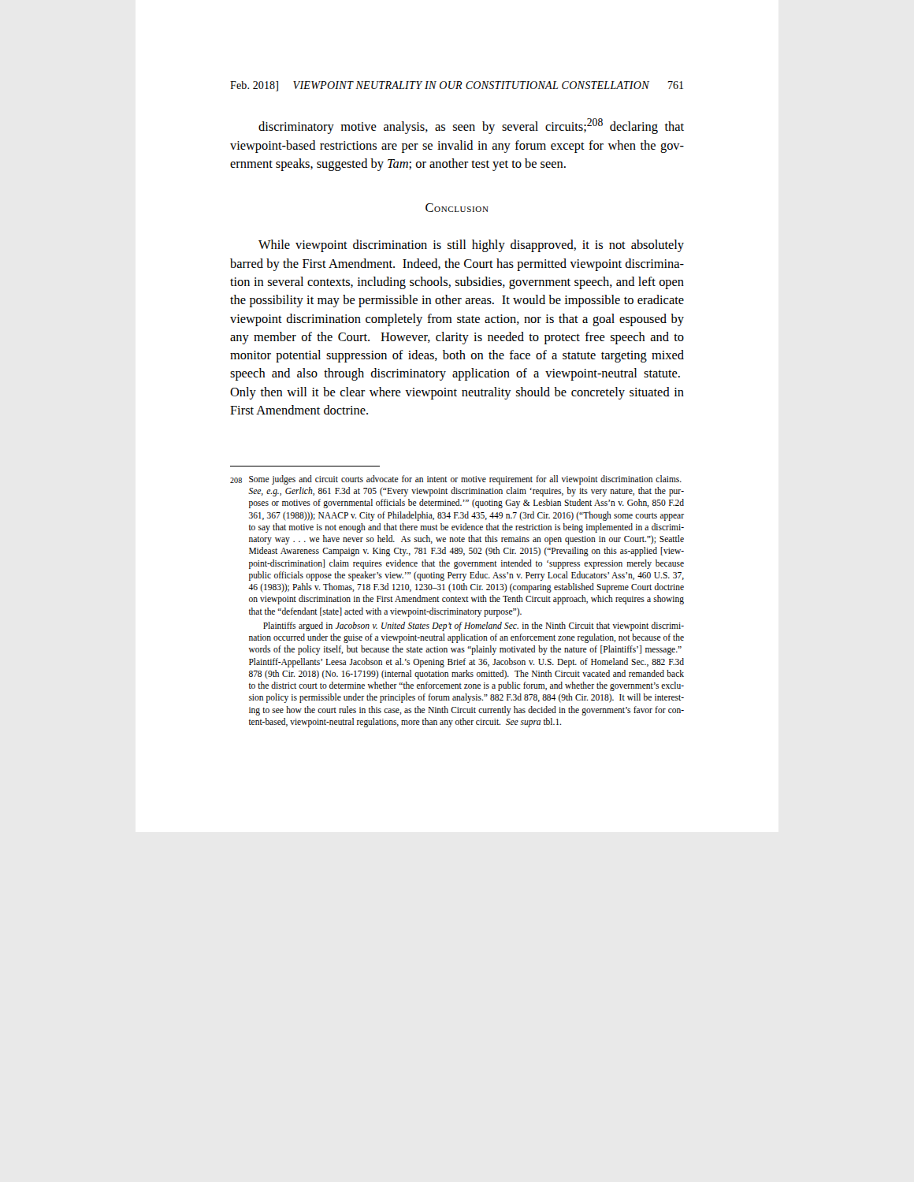Feb. 2018] VIEWPOINT NEUTRALITY IN OUR CONSTITUTIONAL CONSTELLATION 761
discriminatory motive analysis, as seen by several circuits;208 declaring that viewpoint-based restrictions are per se invalid in any forum except for when the government speaks, suggested by Tam; or another test yet to be seen.
Conclusion
While viewpoint discrimination is still highly disapproved, it is not absolutely barred by the First Amendment. Indeed, the Court has permitted viewpoint discrimination in several contexts, including schools, subsidies, government speech, and left open the possibility it may be permissible in other areas. It would be impossible to eradicate viewpoint discrimination completely from state action, nor is that a goal espoused by any member of the Court. However, clarity is needed to protect free speech and to monitor potential suppression of ideas, both on the face of a statute targeting mixed speech and also through discriminatory application of a viewpoint-neutral statute. Only then will it be clear where viewpoint neutrality should be concretely situated in First Amendment doctrine.
208
Some judges and circuit courts advocate for an intent or motive requirement for all viewpoint discrimination claims. See, e.g., Gerlich, 861 F.3d at 705 (“Every viewpoint discrimination claim ‘requires, by its very nature, that the purposes or motives of governmental officials be determined.’” (quoting Gay & Lesbian Student Ass’n v. Gohn, 850 F.2d 361, 367 (1988))); NAACP v. City of Philadelphia, 834 F.3d 435, 449 n.7 (3rd Cir. 2016) (“Though some courts appear to say that motive is not enough and that there must be evidence that the restriction is being implemented in a discriminatory way . . . we have never so held. As such, we note that this remains an open question in our Court.”); Seattle Mideast Awareness Campaign v. King Cty., 781 F.3d 489, 502 (9th Cir. 2015) (“Prevailing on this as-applied [viewpoint-discrimination] claim requires evidence that the government intended to ‘suppress expression merely because public officials oppose the speaker’s view.’” (quoting Perry Educ. Ass’n v. Perry Local Educators’ Ass’n, 460 U.S. 37, 46 (1983)); Pahls v. Thomas, 718 F.3d 1210, 1230–31 (10th Cir. 2013) (comparing established Supreme Court doctrine on viewpoint discrimination in the First Amendment context with the Tenth Circuit approach, which requires a showing that the “defendant [state] acted with a viewpoint-discriminatory purpose”).
Plaintiffs argued in Jacobson v. United States Dep’t of Homeland Sec. in the Ninth Circuit that viewpoint discrimination occurred under the guise of a viewpoint-neutral application of an enforcement zone regulation, not because of the words of the policy itself, but because the state action was “plainly motivated by the nature of [Plaintiffs’] message.” Plaintiff-Appellants’ Leesa Jacobson et al.’s Opening Brief at 36, Jacobson v. U.S. Dept. of Homeland Sec., 882 F.3d 878 (9th Cir. 2018) (No. 16-17199) (internal quotation marks omitted). The Ninth Circuit vacated and remanded back to the district court to determine whether “the enforcement zone is a public forum, and whether the government’s exclusion policy is permissible under the principles of forum analysis.” 882 F.3d 878, 884 (9th Cir. 2018). It will be interesting to see how the court rules in this case, as the Ninth Circuit currently has decided in the government’s favor for content-based, viewpoint-neutral regulations, more than any other circuit. See supra tbl.1.